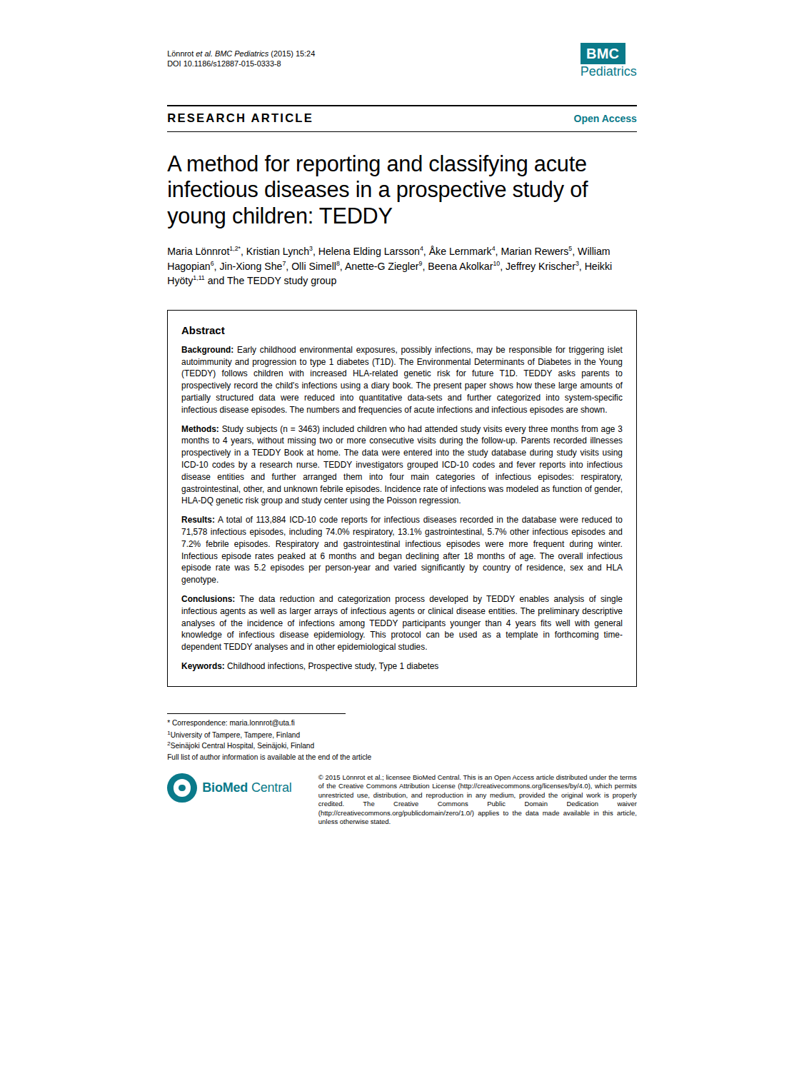Lönnrot et al. BMC Pediatrics (2015) 15:24
DOI 10.1186/s12887-015-0333-8
BMC Pediatrics
RESEARCH ARTICLE
Open Access
A method for reporting and classifying acute infectious diseases in a prospective study of young children: TEDDY
Maria Lönnrot1,2*, Kristian Lynch3, Helena Elding Larsson4, Åke Lernmark4, Marian Rewers5, William Hagopian6, Jin-Xiong She7, Olli Simell8, Anette-G Ziegler9, Beena Akolkar10, Jeffrey Krischer3, Heikki Hyöty1,11 and The TEDDY study group
Abstract
Background: Early childhood environmental exposures, possibly infections, may be responsible for triggering islet autoimmunity and progression to type 1 diabetes (T1D). The Environmental Determinants of Diabetes in the Young (TEDDY) follows children with increased HLA-related genetic risk for future T1D. TEDDY asks parents to prospectively record the child's infections using a diary book. The present paper shows how these large amounts of partially structured data were reduced into quantitative data-sets and further categorized into system-specific infectious disease episodes. The numbers and frequencies of acute infections and infectious episodes are shown.
Methods: Study subjects (n = 3463) included children who had attended study visits every three months from age 3 months to 4 years, without missing two or more consecutive visits during the follow-up. Parents recorded illnesses prospectively in a TEDDY Book at home. The data were entered into the study database during study visits using ICD-10 codes by a research nurse. TEDDY investigators grouped ICD-10 codes and fever reports into infectious disease entities and further arranged them into four main categories of infectious episodes: respiratory, gastrointestinal, other, and unknown febrile episodes. Incidence rate of infections was modeled as function of gender, HLA-DQ genetic risk group and study center using the Poisson regression.
Results: A total of 113,884 ICD-10 code reports for infectious diseases recorded in the database were reduced to 71,578 infectious episodes, including 74.0% respiratory, 13.1% gastrointestinal, 5.7% other infectious episodes and 7.2% febrile episodes. Respiratory and gastrointestinal infectious episodes were more frequent during winter. Infectious episode rates peaked at 6 months and began declining after 18 months of age. The overall infectious episode rate was 5.2 episodes per person-year and varied significantly by country of residence, sex and HLA genotype.
Conclusions: The data reduction and categorization process developed by TEDDY enables analysis of single infectious agents as well as larger arrays of infectious agents or clinical disease entities. The preliminary descriptive analyses of the incidence of infections among TEDDY participants younger than 4 years fits well with general knowledge of infectious disease epidemiology. This protocol can be used as a template in forthcoming time-dependent TEDDY analyses and in other epidemiological studies.
Keywords: Childhood infections, Prospective study, Type 1 diabetes
* Correspondence: maria.lonnrot@uta.fi
1University of Tampere, Tampere, Finland
2Seinäjoki Central Hospital, Seinäjoki, Finland
Full list of author information is available at the end of the article
BioMed Central
© 2015 Lönnrot et al.; licensee BioMed Central. This is an Open Access article distributed under the terms of the Creative Commons Attribution License (http://creativecommons.org/licenses/by/4.0), which permits unrestricted use, distribution, and reproduction in any medium, provided the original work is properly credited. The Creative Commons Public Domain Dedication waiver (http://creativecommons.org/publicdomain/zero/1.0/) applies to the data made available in this article, unless otherwise stated.